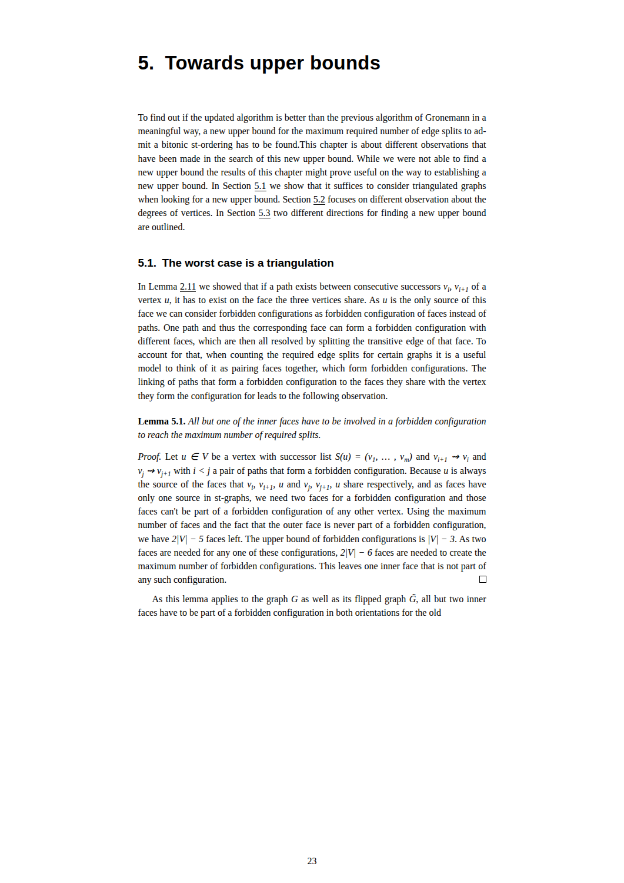5. Towards upper bounds
To find out if the updated algorithm is better than the previous algorithm of Gronemann in a meaningful way, a new upper bound for the maximum required number of edge splits to admit a bitonic st-ordering has to be found.This chapter is about different observations that have been made in the search of this new upper bound. While we were not able to find a new upper bound the results of this chapter might prove useful on the way to establishing a new upper bound. In Section 5.1 we show that it suffices to consider triangulated graphs when looking for a new upper bound. Section 5.2 focuses on different observation about the degrees of vertices. In Section 5.3 two different directions for finding a new upper bound are outlined.
5.1. The worst case is a triangulation
In Lemma 2.11 we showed that if a path exists between consecutive successors vi, vi+1 of a vertex u, it has to exist on the face the three vertices share. As u is the only source of this face we can consider forbidden configurations as forbidden configuration of faces instead of paths. One path and thus the corresponding face can form a forbidden configuration with different faces, which are then all resolved by splitting the transitive edge of that face. To account for that, when counting the required edge splits for certain graphs it is a useful model to think of it as pairing faces together, which form forbidden configurations. The linking of paths that form a forbidden configuration to the faces they share with the vertex they form the configuration for leads to the following observation.
Lemma 5.1. All but one of the inner faces have to be involved in a forbidden configuration to reach the maximum number of required splits.
Proof. Let u ∈ V be a vertex with successor list S(u) = (v1, … , vm) and vi+1 ⇝ vi and vj ⇝ vj+1 with i < j a pair of paths that form a forbidden configuration. Because u is always the source of the faces that vi, vi+1, u and vj, vj+1, u share respectively, and as faces have only one source in st-graphs, we need two faces for a forbidden configuration and those faces can't be part of a forbidden configuration of any other vertex. Using the maximum number of faces and the fact that the outer face is never part of a forbidden configuration, we have 2|V| − 5 faces left. The upper bound of forbidden configurations is |V| − 3. As two faces are needed for any one of these configurations, 2|V| − 6 faces are needed to create the maximum number of forbidden configurations. This leaves one inner face that is not part of any such configuration.
As this lemma applies to the graph G as well as its flipped graph G̃, all but two inner faces have to be part of a forbidden configuration in both orientations for the old
23